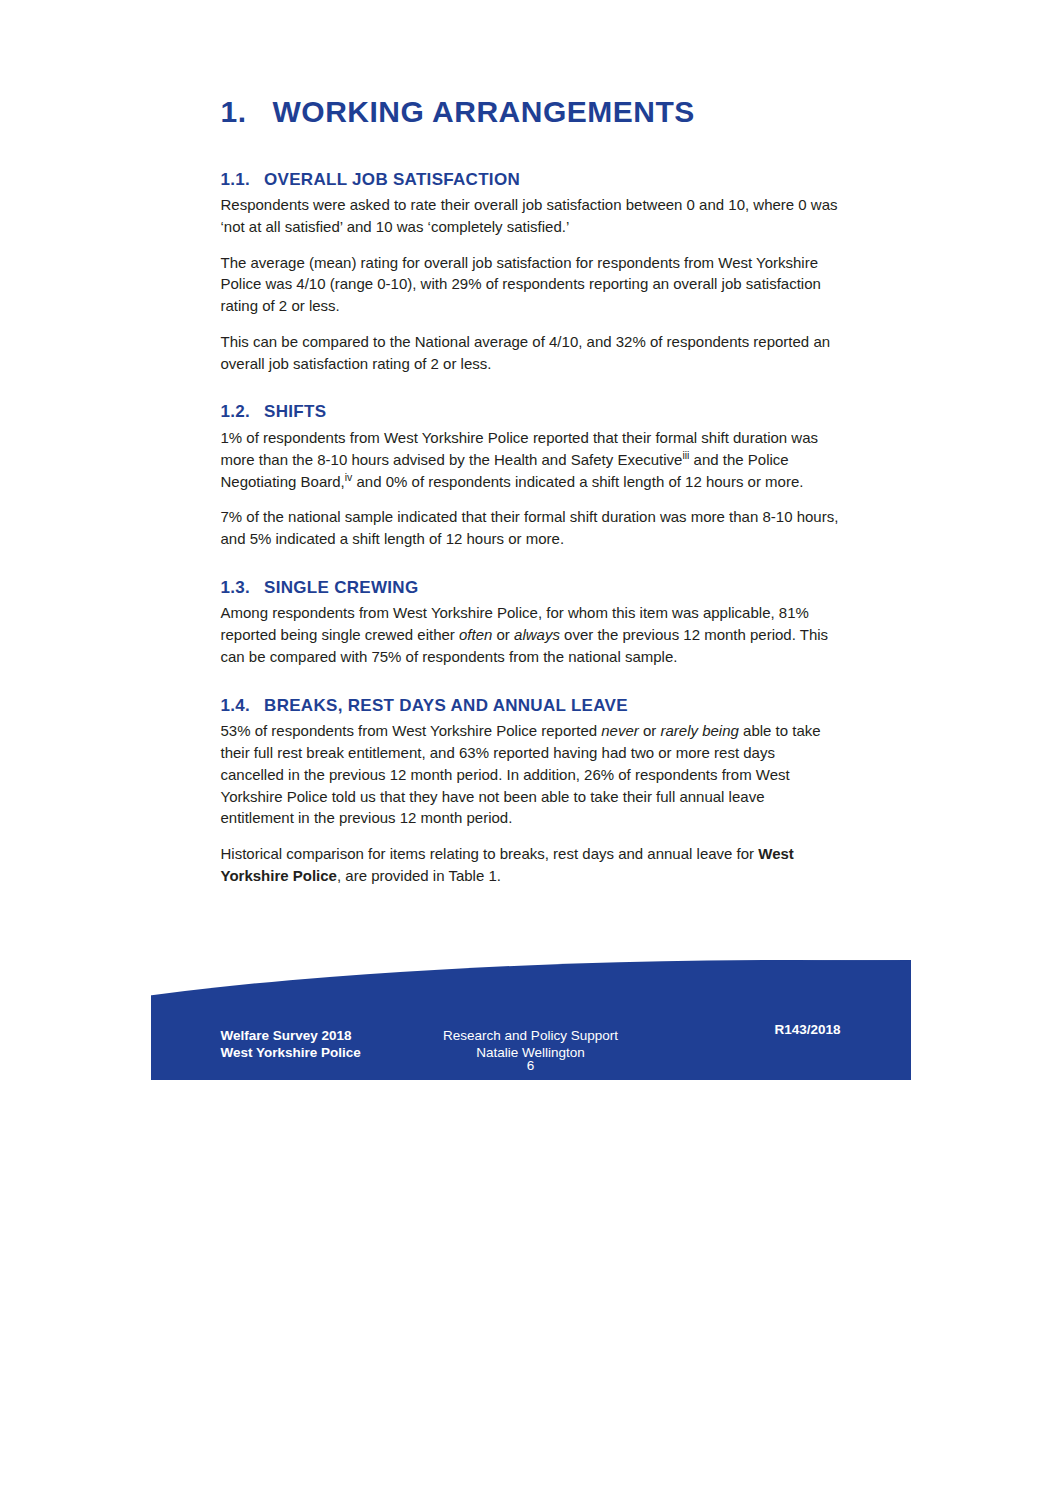1. WORKING ARRANGEMENTS
1.1. OVERALL JOB SATISFACTION
Respondents were asked to rate their overall job satisfaction between 0 and 10, where 0 was ‘not at all satisfied’ and 10 was ‘completely satisfied.’
The average (mean) rating for overall job satisfaction for respondents from West Yorkshire Police was 4/10 (range 0-10), with 29% of respondents reporting an overall job satisfaction rating of 2 or less.
This can be compared to the National average of 4/10, and 32% of respondents reported an overall job satisfaction rating of 2 or less.
1.2. SHIFTS
1% of respondents from West Yorkshire Police reported that their formal shift duration was more than the 8-10 hours advised by the Health and Safety Executiveiii and the Police Negotiating Board,iv and 0% of respondents indicated a shift length of 12 hours or more.
7% of the national sample indicated that their formal shift duration was more than 8-10 hours, and 5% indicated a shift length of 12 hours or more.
1.3. SINGLE CREWING
Among respondents from West Yorkshire Police, for whom this item was applicable, 81% reported being single crewed either often or always over the previous 12 month period. This can be compared with 75% of respondents from the national sample.
1.4. BREAKS, REST DAYS AND ANNUAL LEAVE
53% of respondents from West Yorkshire Police reported never or rarely being able to take their full rest break entitlement, and 63% reported having had two or more rest days cancelled in the previous 12 month period. In addition, 26% of respondents from West Yorkshire Police told us that they have not been able to take their full annual leave entitlement in the previous 12 month period.
Historical comparison for items relating to breaks, rest days and annual leave for West Yorkshire Police, are provided in Table 1.
Welfare Survey 2018
West Yorkshire Police
Research and Policy Support
Natalie Wellington
R143/2018
6